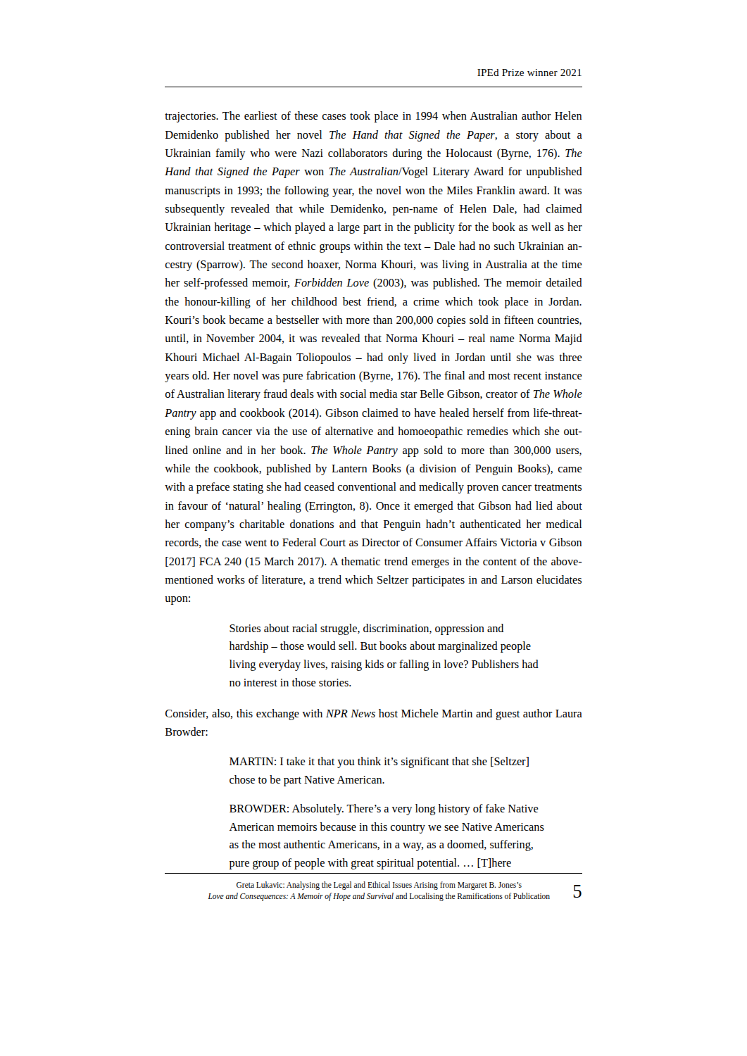IPEd Prize winner 2021
trajectories. The earliest of these cases took place in 1994 when Australian author Helen Demidenko published her novel The Hand that Signed the Paper, a story about a Ukrainian family who were Nazi collaborators during the Holocaust (Byrne, 176). The Hand that Signed the Paper won The Australian/Vogel Literary Award for unpublished manuscripts in 1993; the following year, the novel won the Miles Franklin award. It was subsequently revealed that while Demidenko, pen-name of Helen Dale, had claimed Ukrainian heritage – which played a large part in the publicity for the book as well as her controversial treatment of ethnic groups within the text – Dale had no such Ukrainian ancestry (Sparrow). The second hoaxer, Norma Khouri, was living in Australia at the time her self-professed memoir, Forbidden Love (2003), was published. The memoir detailed the honour-killing of her childhood best friend, a crime which took place in Jordan. Kouri’s book became a bestseller with more than 200,000 copies sold in fifteen countries, until, in November 2004, it was revealed that Norma Khouri – real name Norma Majid Khouri Michael Al-Bagain Toliopoulos – had only lived in Jordan until she was three years old. Her novel was pure fabrication (Byrne, 176). The final and most recent instance of Australian literary fraud deals with social media star Belle Gibson, creator of The Whole Pantry app and cookbook (2014). Gibson claimed to have healed herself from life-threatening brain cancer via the use of alternative and homoeopathic remedies which she outlined online and in her book. The Whole Pantry app sold to more than 300,000 users, while the cookbook, published by Lantern Books (a division of Penguin Books), came with a preface stating she had ceased conventional and medically proven cancer treatments in favour of ‘natural’ healing (Errington, 8). Once it emerged that Gibson had lied about her company’s charitable donations and that Penguin hadn’t authenticated her medical records, the case went to Federal Court as Director of Consumer Affairs Victoria v Gibson [2017] FCA 240 (15 March 2017). A thematic trend emerges in the content of the above-mentioned works of literature, a trend which Seltzer participates in and Larson elucidates upon:
Stories about racial struggle, discrimination, oppression and
hardship – those would sell. But books about marginalized people
living everyday lives, raising kids or falling in love? Publishers had
no interest in those stories.
Consider, also, this exchange with NPR News host Michele Martin and guest author Laura Browder:
MARTIN: I take it that you think it’s significant that she [Seltzer]
chose to be part Native American.
BROWDER: Absolutely. There’s a very long history of fake Native
American memoirs because in this country we see Native Americans
as the most authentic Americans, in a way, as a doomed, suffering,
pure group of people with great spiritual potential. … [T]here
Greta Lukavic: Analysing the Legal and Ethical Issues Arising from Margaret B. Jones’s
Love and Consequences: A Memoir of Hope and Survival and Localising the Ramifications of Publication
5